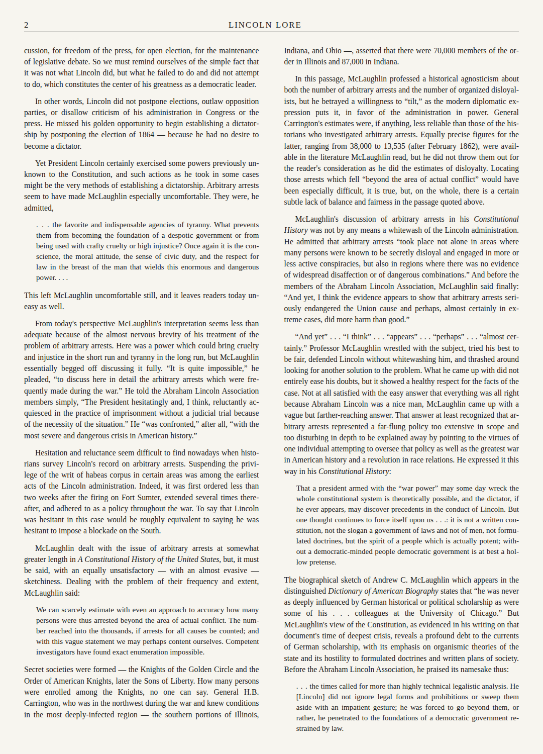2
LINCOLN LORE
cussion, for freedom of the press, for open election, for the maintenance of legislative debate. So we must remind ourselves of the simple fact that it was not what Lincoln did, but what he failed to do and did not attempt to do, which constitutes the center of his greatness as a democratic leader.
In other words, Lincoln did not postpone elections, outlaw opposition parties, or disallow criticism of his administration in Congress or the press. He missed his golden opportunity to begin establishing a dictatorship by postponing the election of 1864 — because he had no desire to become a dictator.
Yet President Lincoln certainly exercised some powers previously unknown to the Constitution, and such actions as he took in some cases might be the very methods of establishing a dictatorship. Arbitrary arrests seem to have made McLaughlin especially uncomfortable. They were, he admitted,
. . . the favorite and indispensable agencies of tyranny. What prevents them from becoming the foundation of a despotic government or from being used with crafty cruelty or high injustice? Once again it is the conscience, the moral attitude, the sense of civic duty, and the respect for law in the breast of the man that wields this enormous and dangerous power. . . .
This left McLaughlin uncomfortable still, and it leaves readers today uneasy as well.
From today's perspective McLaughlin's interpretation seems less than adequate because of the almost nervous brevity of his treatment of the problem of arbitrary arrests. Here was a power which could bring cruelty and injustice in the short run and tyranny in the long run, but McLaughlin essentially begged off discussing it fully. “It is quite impossible,” he pleaded, “to discuss here in detail the arbitrary arrests which were frequently made during the war.” He told the Abraham Lincoln Association members simply, “The President hesitatingly and, I think, reluctantly acquiesced in the practice of imprisonment without a judicial trial because of the necessity of the situation.” He “was confronted,” after all, “with the most severe and dangerous crisis in American history.”
Hesitation and reluctance seem difficult to find nowadays when historians survey Lincoln's record on arbitrary arrests. Suspending the privilege of the writ of habeas corpus in certain areas was among the earliest acts of the Lincoln administration. Indeed, it was first ordered less than two weeks after the firing on Fort Sumter, extended several times thereafter, and adhered to as a policy throughout the war. To say that Lincoln was hesitant in this case would be roughly equivalent to saying he was hesitant to impose a blockade on the South.
McLaughlin dealt with the issue of arbitrary arrests at somewhat greater length in A Constitutional History of the United States, but, it must be said, with an equally unsatisfactory — with an almost evasive — sketchiness. Dealing with the problem of their frequency and extent, McLaughlin said:
We can scarcely estimate with even an approach to accuracy how many persons were thus arrested beyond the area of actual conflict. The number reached into the thousands, if arrests for all causes be counted; and with this vague statement we may perhaps content ourselves. Competent investigators have found exact enumeration impossible.
Secret societies were formed — the Knights of the Golden Circle and the Order of American Knights, later the Sons of Liberty. How many persons were enrolled among the Knights, no one can say. General H.B. Carrington, who was in the northwest during the war and knew conditions in the most deeply-infected region — the southern portions of Illinois, Indiana, and Ohio —, asserted that there were 70,000 members of the order in Illinois and 87,000 in Indiana.
In this passage, McLaughlin professed a historical agnosticism about both the number of arbitrary arrests and the number of organized disloyalists, but he betrayed a willingness to “tilt,” as the modern diplomatic expression puts it, in favor of the administration in power. General Carrington's estimates were, if anything, less reliable than those of the historians who investigated arbitrary arrests. Equally precise figures for the latter, ranging from 38,000 to 13,535 (after February 1862), were available in the literature McLaughlin read, but he did not throw them out for the reader's consideration as he did the estimates of disloyalty. Locating those arrests which fell “beyond the area of actual conflict” would have been especially difficult, it is true, but, on the whole, there is a certain subtle lack of balance and fairness in the passage quoted above.
McLaughlin's discussion of arbitrary arrests in his Constitutional History was not by any means a whitewash of the Lincoln administration. He admitted that arbitrary arrests “took place not alone in areas where many persons were known to be secretly disloyal and engaged in more or less active conspiracies, but also in regions where there was no evidence of widespread disaffection or of dangerous combinations.” And before the members of the Abraham Lincoln Association, McLaughlin said finally: “And yet, I think the evidence appears to show that arbitrary arrests seriously endangered the Union cause and perhaps, almost certainly in extreme cases, did more harm than good.”
“And yet” . . . “I think” . . . “appears” . . . “perhaps” . . . “almost certainly.” Professor McLaughlin wrestled with the subject, tried his best to be fair, defended Lincoln without whitewashing him, and thrashed around looking for another solution to the problem. What he came up with did not entirely ease his doubts, but it showed a healthy respect for the facts of the case. Not at all satisfied with the easy answer that everything was all right because Abraham Lincoln was a nice man, McLaughlin came up with a vague but farther-reaching answer. That answer at least recognized that arbitrary arrests represented a far-flung policy too extensive in scope and too disturbing in depth to be explained away by pointing to the virtues of one individual attempting to oversee that policy as well as the greatest war in American history and a revolution in race relations. He expressed it this way in his Constitutional History:
That a president armed with the “war power” may some day wreck the whole constitutional system is theoretically possible, and the dictator, if he ever appears, may discover precedents in the conduct of Lincoln. But one thought continues to force itself upon us . . .: it is not a written constitution, not the slogan a government of laws and not of men, not formulated doctrines, but the spirit of a people which is actually potent; without a democratic-minded people democratic government is at best a hollow pretense.
The biographical sketch of Andrew C. McLaughlin which appears in the distinguished Dictionary of American Biography states that “he was never as deeply influenced by German historical or political scholarship as were some of his . . . colleagues at the University of Chicago.” But McLaughlin's view of the Constitution, as evidenced in his writing on that document's time of deepest crisis, reveals a profound debt to the currents of German scholarship, with its emphasis on organismic theories of the state and its hostility to formulated doctrines and written plans of society. Before the Abraham Lincoln Association, he praised its namesake thus:
. . . the times called for more than highly technical legalistic analysis. He [Lincoln] did not ignore legal forms and prohibitions or sweep them aside with an impatient gesture; he was forced to go beyond them, or rather, he penetrated to the foundations of a democratic government restrained by law.